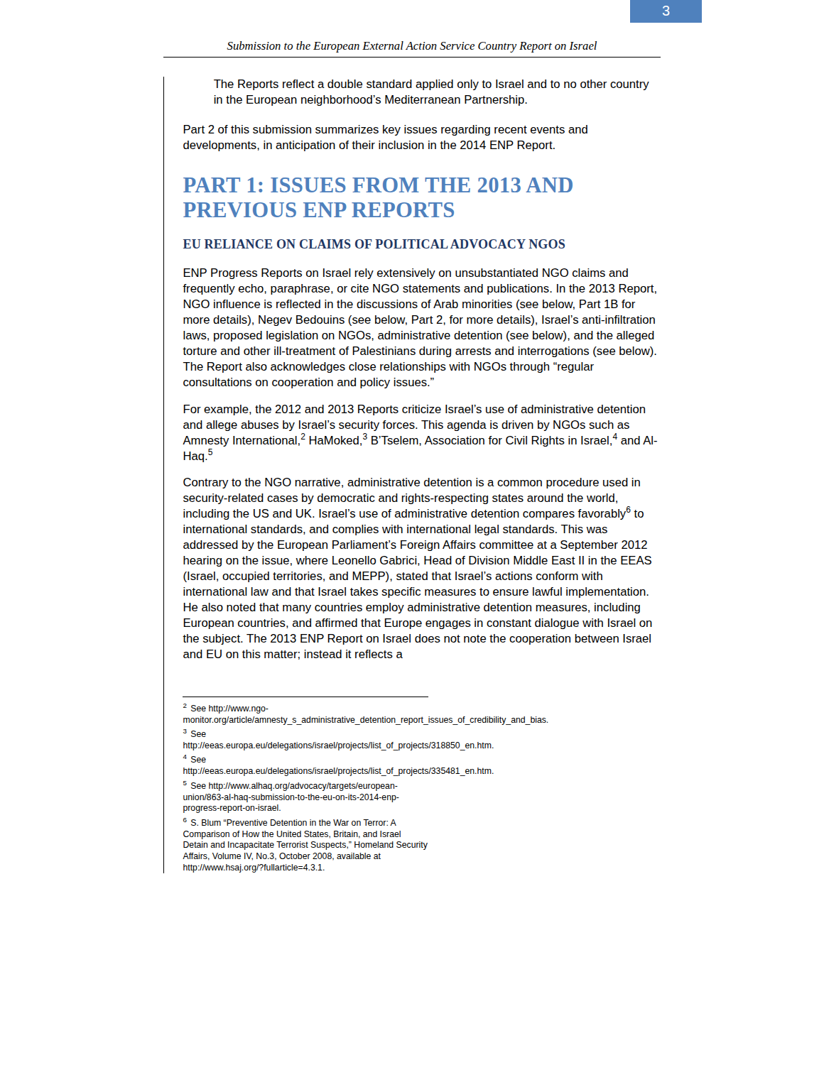3
Submission to the European External Action Service Country Report on Israel
The Reports reflect a double standard applied only to Israel and to no other country in the European neighborhood’s Mediterranean Partnership.
Part 2 of this submission summarizes key issues regarding recent events and developments, in anticipation of their inclusion in the 2014 ENP Report.
PART 1: ISSUES FROM THE 2013 AND PREVIOUS ENP REPORTS
EU RELIANCE ON CLAIMS OF POLITICAL ADVOCACY NGOS
ENP Progress Reports on Israel rely extensively on unsubstantiated NGO claims and frequently echo, paraphrase, or cite NGO statements and publications. In the 2013 Report, NGO influence is reflected in the discussions of Arab minorities (see below, Part 1B for more details), Negev Bedouins (see below, Part 2, for more details), Israel’s anti-infiltration laws, proposed legislation on NGOs, administrative detention (see below), and the alleged torture and other ill-treatment of Palestinians during arrests and interrogations (see below). The Report also acknowledges close relationships with NGOs through “regular consultations on cooperation and policy issues.”
For example, the 2012 and 2013 Reports criticize Israel’s use of administrative detention and allege abuses by Israel’s security forces. This agenda is driven by NGOs such as Amnesty International,2 HaMoked,3 B’Tselem, Association for Civil Rights in Israel,4 and Al-Haq.5
Contrary to the NGO narrative, administrative detention is a common procedure used in security-related cases by democratic and rights-respecting states around the world, including the US and UK. Israel’s use of administrative detention compares favorably6 to international standards, and complies with international legal standards. This was addressed by the European Parliament’s Foreign Affairs committee at a September 2012 hearing on the issue, where Leonello Gabrici, Head of Division Middle East II in the EEAS (Israel, occupied territories, and MEPP), stated that Israel’s actions conform with international law and that Israel takes specific measures to ensure lawful implementation. He also noted that many countries employ administrative detention measures, including European countries, and affirmed that Europe engages in constant dialogue with Israel on the subject. The 2013 ENP Report on Israel does not note the cooperation between Israel and EU on this matter; instead it reflects a
2 See http://www.ngo-monitor.org/article/amnesty_s_administrative_detention_report_issues_of_credibility_and_bias.
3 See http://eeas.europa.eu/delegations/israel/projects/list_of_projects/318850_en.htm.
4 See http://eeas.europa.eu/delegations/israel/projects/list_of_projects/335481_en.htm.
5 See http://www.alhaq.org/advocacy/targets/european-union/863-al-haq-submission-to-the-eu-on-its-2014-enp-progress-report-on-israel.
6 S. Blum “Preventive Detention in the War on Terror: A Comparison of How the United States, Britain, and Israel Detain and Incapacitate Terrorist Suspects,” Homeland Security Affairs, Volume IV, No.3, October 2008, available at http://www.hsaj.org/?fullarticle=4.3.1.